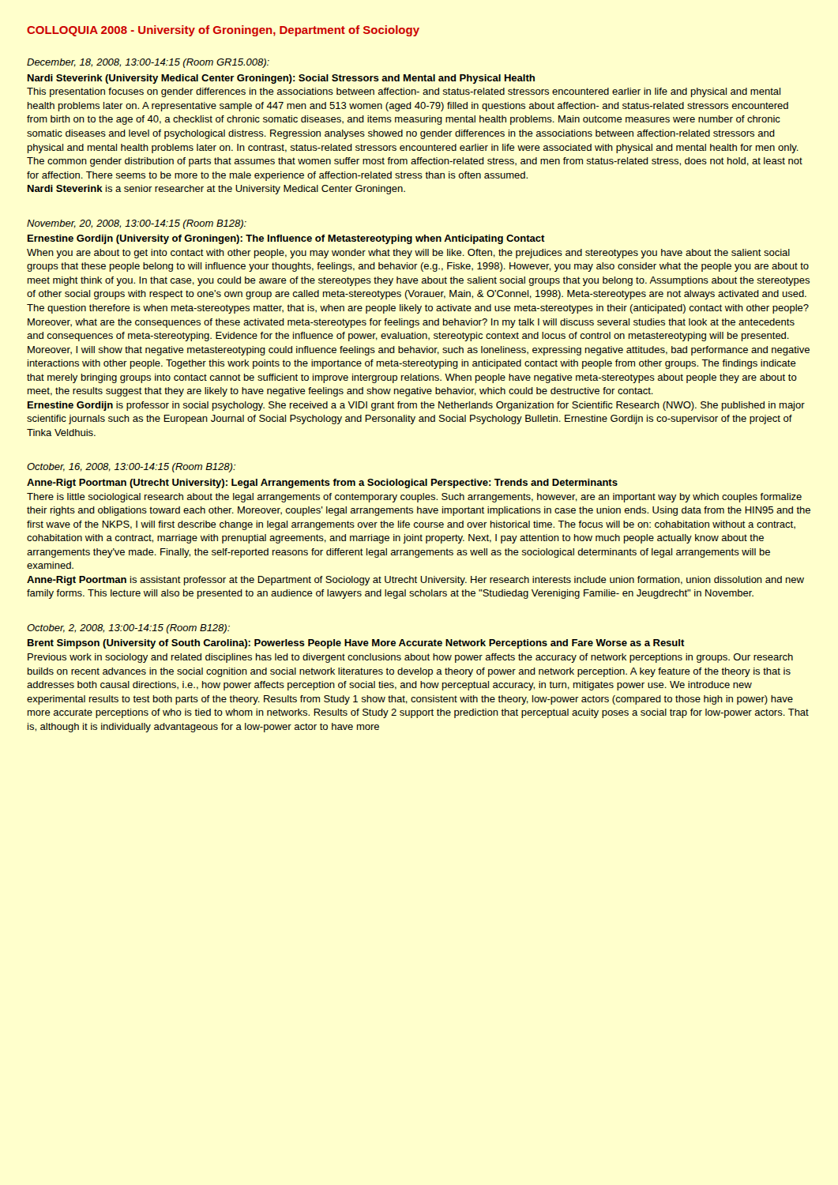COLLOQUIA 2008 - University of Groningen, Department of Sociology
December, 18, 2008, 13:00-14:15 (Room GR15.008):
Nardi Steverink (University Medical Center Groningen): Social Stressors and Mental and Physical Health
This presentation focuses on gender differences in the associations between affection- and status-related stressors encountered earlier in life and physical and mental health problems later on. A representative sample of 447 men and 513 women (aged 40-79) filled in questions about affection- and status-related stressors encountered from birth on to the age of 40, a checklist of chronic somatic diseases, and items measuring mental health problems. Main outcome measures were number of chronic somatic diseases and level of psychological distress. Regression analyses showed no gender differences in the associations between affection-related stressors and physical and mental health problems later on. In contrast, status-related stressors encountered earlier in life were associated with physical and mental health for men only. The common gender distribution of parts that assumes that women suffer most from affection-related stress, and men from status-related stress, does not hold, at least not for affection. There seems to be more to the male experience of affection-related stress than is often assumed.
Nardi Steverink is a senior researcher at the University Medical Center Groningen.
November, 20, 2008, 13:00-14:15 (Room B128):
Ernestine Gordijn (University of Groningen): The Influence of Metastereotyping when Anticipating Contact
When you are about to get into contact with other people, you may wonder what they will be like. Often, the prejudices and stereotypes you have about the salient social groups that these people belong to will influence your thoughts, feelings, and behavior (e.g., Fiske, 1998). However, you may also consider what the people you are about to meet might think of you. In that case, you could be aware of the stereotypes they have about the salient social groups that you belong to. Assumptions about the stereotypes of other social groups with respect to one's own group are called meta-stereotypes (Vorauer, Main, & O'Connel, 1998). Meta-stereotypes are not always activated and used. The question therefore is when meta-stereotypes matter, that is, when are people likely to activate and use meta-stereotypes in their (anticipated) contact with other people? Moreover, what are the consequences of these activated meta-stereotypes for feelings and behavior? In my talk I will discuss several studies that look at the antecedents and consequences of meta-stereotyping. Evidence for the influence of power, evaluation, stereotypic context and locus of control on metastereotyping will be presented. Moreover, I will show that negative metastereotyping could influence feelings and behavior, such as loneliness, expressing negative attitudes, bad performance and negative interactions with other people. Together this work points to the importance of meta-stereotyping in anticipated contact with people from other groups. The findings indicate that merely bringing groups into contact cannot be sufficient to improve intergroup relations. When people have negative meta-stereotypes about people they are about to meet, the results suggest that they are likely to have negative feelings and show negative behavior, which could be destructive for contact.
Ernestine Gordijn is professor in social psychology. She received a a VIDI grant from the Netherlands Organization for Scientific Research (NWO). She published in major scientific journals such as the European Journal of Social Psychology and Personality and Social Psychology Bulletin. Ernestine Gordijn is co-supervisor of the project of Tinka Veldhuis.
October, 16, 2008, 13:00-14:15 (Room B128):
Anne-Rigt Poortman (Utrecht University): Legal Arrangements from a Sociological Perspective: Trends and Determinants
There is little sociological research about the legal arrangements of contemporary couples. Such arrangements, however, are an important way by which couples formalize their rights and obligations toward each other. Moreover, couples' legal arrangements have important implications in case the union ends. Using data from the HIN95 and the first wave of the NKPS, I will first describe change in legal arrangements over the life course and over historical time. The focus will be on: cohabitation without a contract, cohabitation with a contract, marriage with prenuptial agreements, and marriage in joint property. Next, I pay attention to how much people actually know about the arrangements they've made. Finally, the self-reported reasons for different legal arrangements as well as the sociological determinants of legal arrangements will be examined.
Anne-Rigt Poortman is assistant professor at the Department of Sociology at Utrecht University. Her research interests include union formation, union dissolution and new family forms. This lecture will also be presented to an audience of lawyers and legal scholars at the "Studiedag Vereniging Familie- en Jeugdrecht" in November.
October, 2, 2008, 13:00-14:15 (Room B128):
Brent Simpson (University of South Carolina): Powerless People Have More Accurate Network Perceptions and Fare Worse as a Result
Previous work in sociology and related disciplines has led to divergent conclusions about how power affects the accuracy of network perceptions in groups. Our research builds on recent advances in the social cognition and social network literatures to develop a theory of power and network perception. A key feature of the theory is that is addresses both causal directions, i.e., how power affects perception of social ties, and how perceptual accuracy, in turn, mitigates power use. We introduce new experimental results to test both parts of the theory. Results from Study 1 show that, consistent with the theory, low-power actors (compared to those high in power) have more accurate perceptions of who is tied to whom in networks. Results of Study 2 support the prediction that perceptual acuity poses a social trap for low-power actors. That is, although it is individually advantageous for a low-power actor to have more